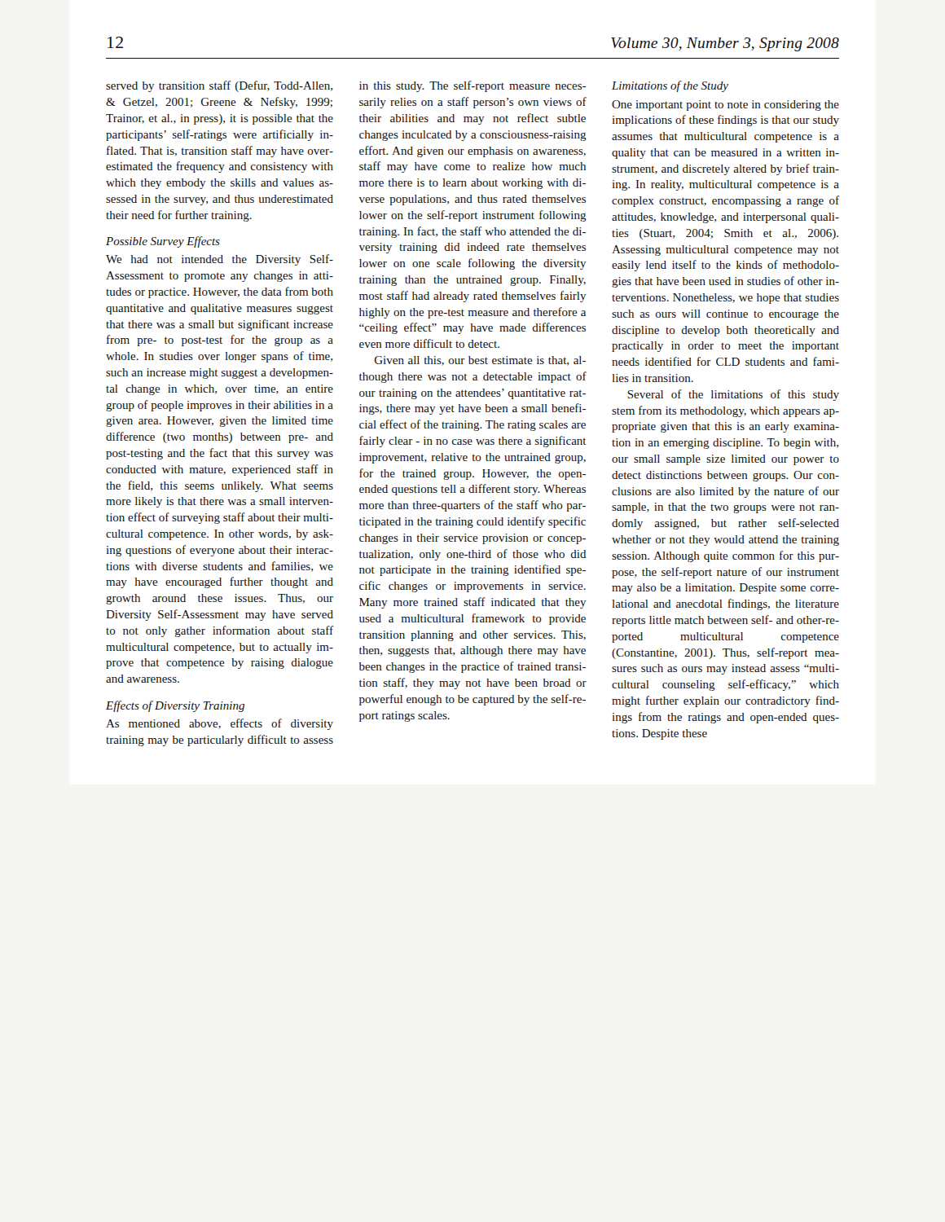12
Volume 30, Number 3, Spring 2008
served by transition staff (Defur, Todd-Allen, & Getzel, 2001; Greene & Nefsky, 1999; Trainor, et al., in press), it is possible that the participants’ self-ratings were artificially inflated. That is, transition staff may have overestimated the frequency and consistency with which they embody the skills and values assessed in the survey, and thus underestimated their need for further training.
Possible Survey Effects
We had not intended the Diversity Self-Assessment to promote any changes in attitudes or practice. However, the data from both quantitative and qualitative measures suggest that there was a small but significant increase from pre- to post-test for the group as a whole. In studies over longer spans of time, such an increase might suggest a developmental change in which, over time, an entire group of people improves in their abilities in a given area. However, given the limited time difference (two months) between pre- and post-testing and the fact that this survey was conducted with mature, experienced staff in the field, this seems unlikely. What seems more likely is that there was a small intervention effect of surveying staff about their multicultural competence. In other words, by asking questions of everyone about their interactions with diverse students and families, we may have encouraged further thought and growth around these issues. Thus, our Diversity Self-Assessment may have served to not only gather information about staff multicultural competence, but to actually improve that competence by raising dialogue and awareness.
Effects of Diversity Training
As mentioned above, effects of diversity training may be particularly difficult to assess in this study. The self-report measure necessarily relies on a staff person’s own views of their abilities and may not reflect subtle changes inculcated by a consciousness-raising effort. And given our emphasis on awareness, staff may have come to realize how much more there is to learn about working with diverse populations, and thus rated themselves lower on the self-report instrument following training. In fact, the staff who attended the diversity training did indeed rate themselves lower on one scale following the diversity training than the untrained group. Finally, most staff had already rated themselves fairly highly on the pre-test measure and therefore a “ceiling effect” may have made differences even more difficult to detect.
Given all this, our best estimate is that, although there was not a detectable impact of our training on the attendees’ quantitative ratings, there may yet have been a small beneficial effect of the training. The rating scales are fairly clear - in no case was there a significant improvement, relative to the untrained group, for the trained group. However, the open-ended questions tell a different story. Whereas more than three-quarters of the staff who participated in the training could identify specific changes in their service provision or conceptualization, only one-third of those who did not participate in the training identified specific changes or improvements in service. Many more trained staff indicated that they used a multicultural framework to provide transition planning and other services. This, then, suggests that, although there may have been changes in the practice of trained transition staff, they may not have been broad or powerful enough to be captured by the self-report ratings scales.
Limitations of the Study
One important point to note in considering the implications of these findings is that our study assumes that multicultural competence is a quality that can be measured in a written instrument, and discretely altered by brief training. In reality, multicultural competence is a complex construct, encompassing a range of attitudes, knowledge, and interpersonal qualities (Stuart, 2004; Smith et al., 2006). Assessing multicultural competence may not easily lend itself to the kinds of methodologies that have been used in studies of other interventions. Nonetheless, we hope that studies such as ours will continue to encourage the discipline to develop both theoretically and practically in order to meet the important needs identified for CLD students and families in transition.
Several of the limitations of this study stem from its methodology, which appears appropriate given that this is an early examination in an emerging discipline. To begin with, our small sample size limited our power to detect distinctions between groups. Our conclusions are also limited by the nature of our sample, in that the two groups were not randomly assigned, but rather self-selected whether or not they would attend the training session. Although quite common for this purpose, the self-report nature of our instrument may also be a limitation. Despite some correlational and anecdotal findings, the literature reports little match between self- and other-reported multicultural competence (Constantine, 2001). Thus, self-report measures such as ours may instead assess “multicultural counseling self-efficacy,” which might further explain our contradictory findings from the ratings and open-ended questions. Despite these